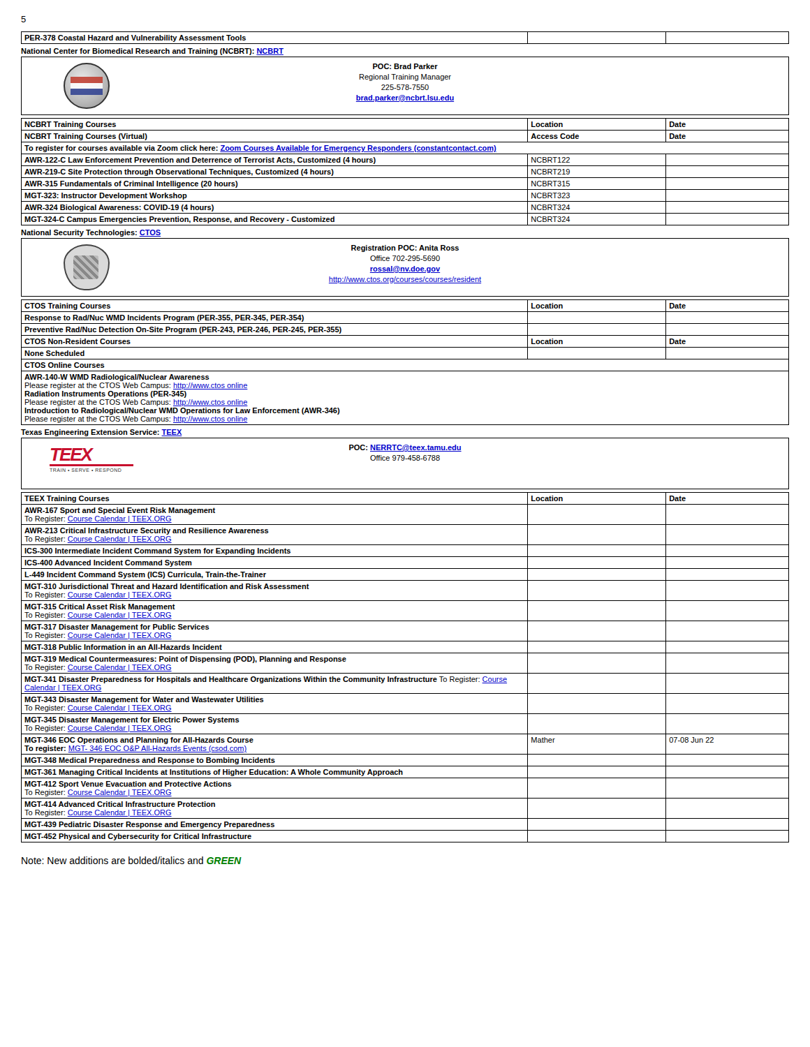5
| PER-378 Coastal Hazard and Vulnerability Assessment Tools | | |
National Center for Biomedical Research and Training (NCBRT): NCBRT
POC: Brad Parker
Regional Training Manager
225-578-7550
brad.parker@ncbrt.lsu.edu
| NCBRT Training Courses | Location | Date |
| NCBRT Training Courses (Virtual) | Access Code | Date |
| To register for courses available via Zoom click here: Zoom Courses Available for Emergency Responders (constantcontact.com) |
| AWR-122-C Law Enforcement Prevention and Deterrence of Terrorist Acts, Customized (4 hours) | NCBRT122 | |
| AWR-219-C Site Protection through Observational Techniques, Customized (4 hours) | NCBRT219 | |
| AWR-315 Fundamentals of Criminal Intelligence (20 hours) | NCBRT315 | |
| MGT-323: Instructor Development Workshop | NCBRT323 | |
| AWR-324 Biological Awareness: COVID-19 (4 hours) | NCBRT324 | |
| MGT-324-C Campus Emergencies Prevention, Response, and Recovery - Customized | NCBRT324 | |
National Security Technologies: CTOS
Registration POC: Anita Ross
Office 702-295-5690
rossal@nv.doe.gov
http://www.ctos.org/courses/courses/resident
| CTOS Training Courses | Location | Date |
| Response to Rad/Nuc WMD Incidents Program (PER-355, PER-345, PER-354) | | |
| Preventive Rad/Nuc Detection On-Site Program (PER-243, PER-246, PER-245, PER-355) | | |
| CTOS Non-Resident Courses | Location | Date |
| None Scheduled | | |
| CTOS Online Courses |
| AWR-140-W WMD Radiological/Nuclear Awareness Please register at the CTOS Web Campus: http://www.ctos online Radiation Instruments Operations (PER-345) Please register at the CTOS Web Campus: http://www.ctos online Introduction to Radiological/Nuclear WMD Operations for Law Enforcement (AWR-346) Please register at the CTOS Web Campus: http://www.ctos online |
Texas Engineering Extension Service: TEEX
TEEX
TRAIN • SERVE • RESPOND
POC: NERRTC@teex.tamu.edu
Office 979-458-6788
| TEEX Training Courses | Location | Date |
| AWR-167 Sport and Special Event Risk Management To Register: Course Calendar / TEEX.ORG | | |
| AWR-213 Critical Infrastructure Security and Resilience Awareness To Register: Course Calendar / TEEX.ORG | | |
| ICS-300 Intermediate Incident Command System for Expanding Incidents | | |
| ICS-400 Advanced Incident Command System | | |
| L-449 Incident Command System (ICS) Curricula, Train-the-Trainer | | |
| MGT-310 Jurisdictional Threat and Hazard Identification and Risk Assessment To Register: Course Calendar / TEEX.ORG | | |
| MGT-315 Critical Asset Risk Management To Register: Course Calendar / TEEX.ORG | | |
| MGT-317 Disaster Management for Public Services To Register: Course Calendar / TEEX.ORG | | |
| MGT-318 Public Information in an All-Hazards Incident | | |
| MGT-319 Medical Countermeasures: Point of Dispensing (POD), Planning and Response To Register: Course Calendar / TEEX.ORG | | |
| MGT-341 Disaster Preparedness for Hospitals and Healthcare Organizations Within the Community Infrastructure To Register: Course Calendar / TEEX.ORG | | |
| MGT-343 Disaster Management for Water and Wastewater Utilities To Register: Course Calendar / TEEX.ORG | | |
| MGT-345 Disaster Management for Electric Power Systems To Register: Course Calendar / TEEX.ORG | | |
| MGT-346 EOC Operations and Planning for All-Hazards Course To register: MGT- 346 EOC O&P All-Hazards Events (csod.com) | Mather | 07-08 Jun 22 |
| MGT-348 Medical Preparedness and Response to Bombing Incidents | | |
| MGT-361 Managing Critical Incidents at Institutions of Higher Education: A Whole Community Approach | | |
| MGT-412 Sport Venue Evacuation and Protective Actions To Register: Course Calendar / TEEX.ORG | | |
| MGT-414 Advanced Critical Infrastructure Protection To Register: Course Calendar / TEEX.ORG | | |
| MGT-439 Pediatric Disaster Response and Emergency Preparedness | | |
| MGT-452 Physical and Cybersecurity for Critical Infrastructure | | |
Note: New additions are bolded/italics and GREEN